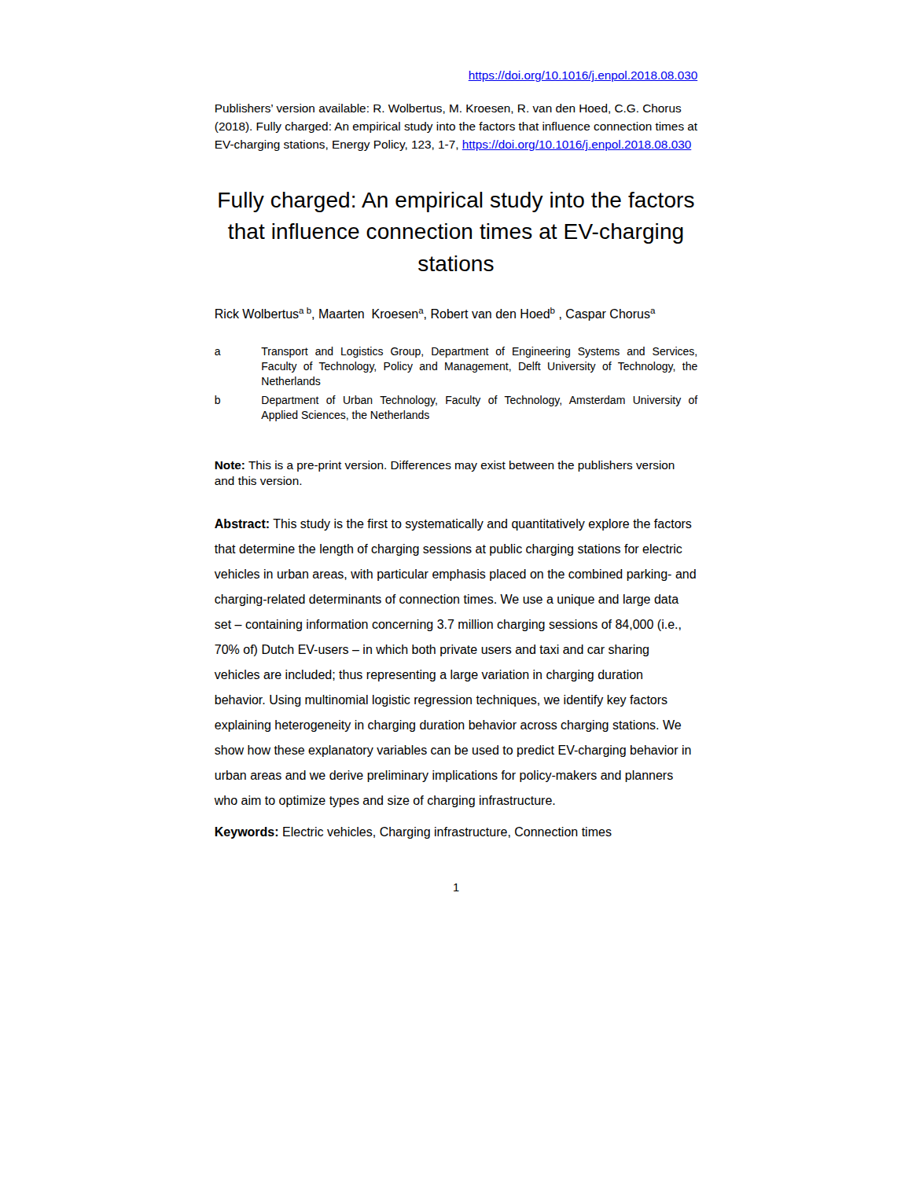https://doi.org/10.1016/j.enpol.2018.08.030
Publishers’ version available: R. Wolbertus, M. Kroesen, R. van den Hoed, C.G. Chorus (2018). Fully charged: An empirical study into the factors that influence connection times at EV-charging stations, Energy Policy, 123, 1-7, https://doi.org/10.1016/j.enpol.2018.08.030
Fully charged: An empirical study into the factors that influence connection times at EV-charging stations
Rick Wolbertusa b, Maarten Kroesena, Robert van den Hoedb , Caspar Chorusa
a
Transport and Logistics Group, Department of Engineering Systems and Services, Faculty of Technology, Policy and Management, Delft University of Technology, the Netherlands
b
Department of Urban Technology, Faculty of Technology, Amsterdam University of Applied Sciences, the Netherlands
Note: This is a pre-print version. Differences may exist between the publishers version and this version.
Abstract: This study is the first to systematically and quantitatively explore the factors that determine the length of charging sessions at public charging stations for electric vehicles in urban areas, with particular emphasis placed on the combined parking- and charging-related determinants of connection times. We use a unique and large data set – containing information concerning 3.7 million charging sessions of 84,000 (i.e., 70% of) Dutch EV-users – in which both private users and taxi and car sharing vehicles are included; thus representing a large variation in charging duration behavior. Using multinomial logistic regression techniques, we identify key factors explaining heterogeneity in charging duration behavior across charging stations. We show how these explanatory variables can be used to predict EV-charging behavior in urban areas and we derive preliminary implications for policy-makers and planners who aim to optimize types and size of charging infrastructure.
Keywords: Electric vehicles, Charging infrastructure, Connection times
1